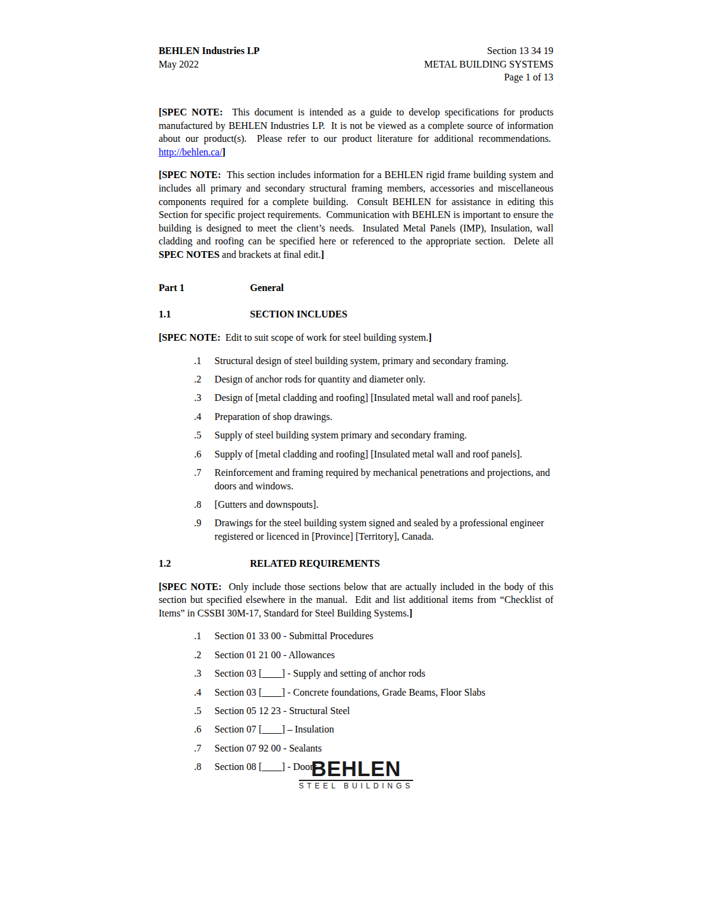| BEHLEN Industries LP | Section 13 34 19 |
| May 2022 | METAL BUILDING SYSTEMS |
| | Page 1 of 13 |
[SPEC NOTE: This document is intended as a guide to develop specifications for products manufactured by BEHLEN Industries LP. It is not be viewed as a complete source of information about our product(s). Please refer to our product literature for additional recommendations. http://behlen.ca/]
[SPEC NOTE: This section includes information for a BEHLEN rigid frame building system and includes all primary and secondary structural framing members, accessories and miscellaneous components required for a complete building. Consult BEHLEN for assistance in editing this Section for specific project requirements. Communication with BEHLEN is important to ensure the building is designed to meet the client’s needs. Insulated Metal Panels (IMP), Insulation, wall cladding and roofing can be specified here or referenced to the appropriate section. Delete all SPEC NOTES and brackets at final edit.]
Part 1 General
1.1 SECTION INCLUDES
[SPEC NOTE: Edit to suit scope of work for steel building system.]
.1
Structural design of steel building system, primary and secondary framing.
.2
Design of anchor rods for quantity and diameter only.
.3
Design of [metal cladding and roofing] [Insulated metal wall and roof panels].
.4
Preparation of shop drawings.
.5
Supply of steel building system primary and secondary framing.
.6
Supply of [metal cladding and roofing] [Insulated metal wall and roof panels].
.7
Reinforcement and framing required by mechanical penetrations and projections, and doors and windows.
.8
[Gutters and downspouts].
.9
Drawings for the steel building system signed and sealed by a professional engineer registered or licenced in [Province] [Territory], Canada.
1.2 RELATED REQUIREMENTS
[SPEC NOTE: Only include those sections below that are actually included in the body of this section but specified elsewhere in the manual. Edit and list additional items from “Checklist of Items” in CSSBI 30M-17, Standard for Steel Building Systems.]
.1
Section 01 33 00 - Submittal Procedures
.2
Section 01 21 00 - Allowances
.3
Section 03 [____] - Supply and setting of anchor rods
.4
Section 03 [____] - Concrete foundations, Grade Beams, Floor Slabs
.5
Section 05 12 23 - Structural Steel
.6
Section 07 [____] – Insulation
.7
Section 07 92 00 - Sealants
.8
Section 08 [____] - Doors
BEHLEN
STEEL BUILDINGS